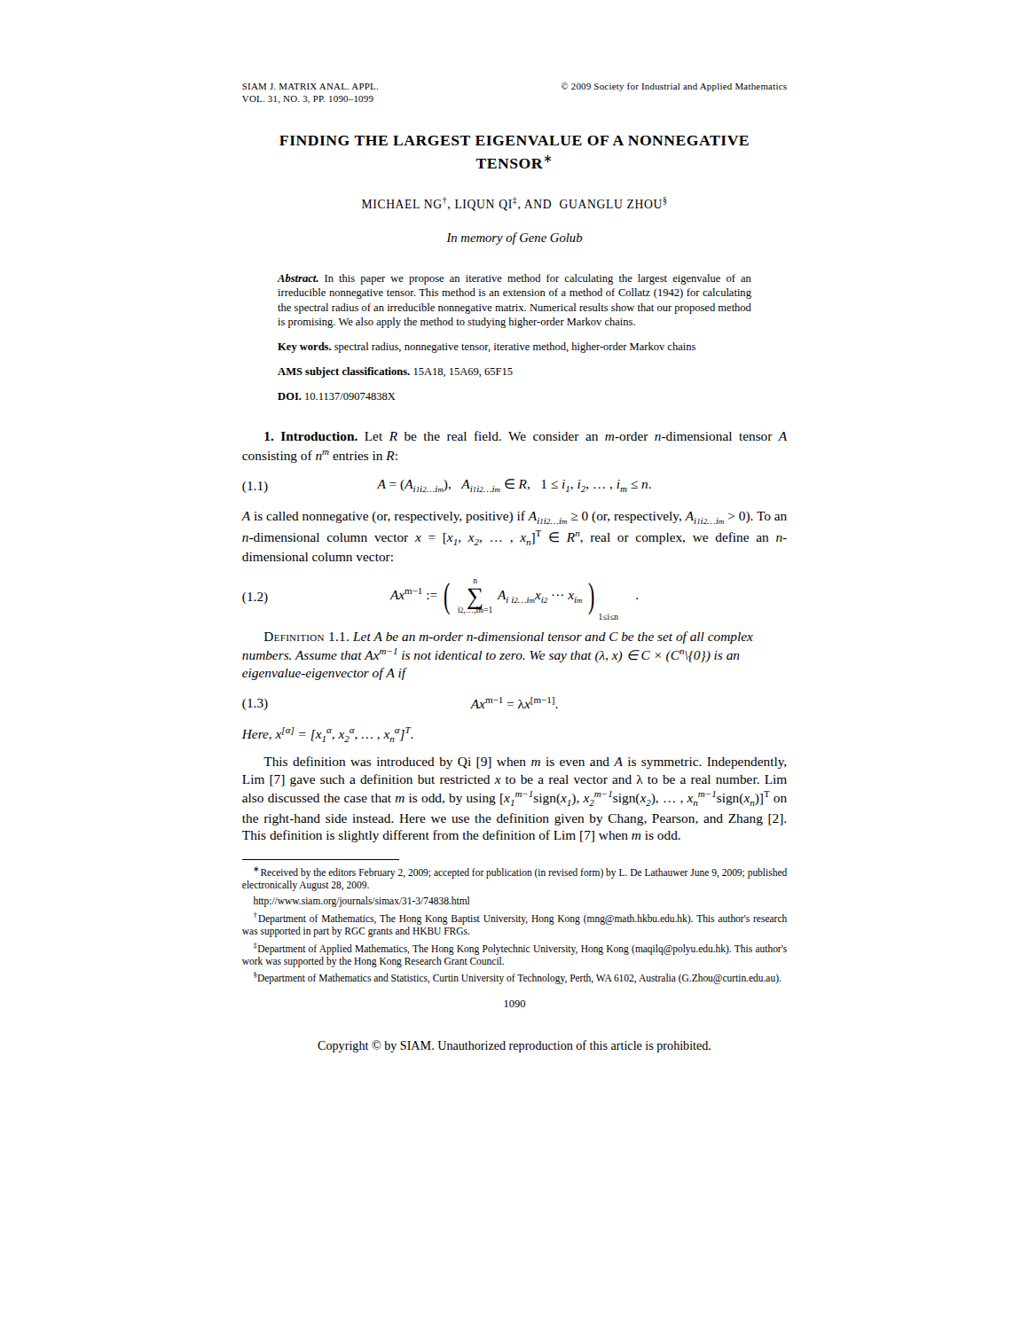SIAM J. Matrix Anal. Appl.
Vol. 31, No. 3, pp. 1090–1099
© 2009 Society for Industrial and Applied Mathematics
FINDING THE LARGEST EIGENVALUE OF A NONNEGATIVE
TENSOR∗
MICHAEL NG†, LIQUN QI‡, AND GUANGLU ZHOU§
In memory of Gene Golub
Abstract. In this paper we propose an iterative method for calculating the largest eigenvalue of an irreducible nonnegative tensor. This method is an extension of a method of Collatz (1942) for calculating the spectral radius of an irreducible nonnegative matrix. Numerical results show that our proposed method is promising. We also apply the method to studying higher-order Markov chains.
Key words. spectral radius, nonnegative tensor, iterative method, higher-order Markov chains
AMS subject classifications. 15A18, 15A69, 65F15
DOI. 10.1137/09074838X
1. Introduction. Let R be the real field. We consider an m-order n-dimensional tensor A consisting of nm entries in R:
(1.1)
A = (Ai1i2…im), Ai1i2…im ∈ R, 1 ≤ i1, i2, … , im ≤ n.
A is called nonnegative (or, respectively, positive) if Ai1i2…im ≥ 0 (or, respectively, Ai1i2…im > 0). To an n-dimensional column vector x = [x1, x2, … , xn]T ∈ Rn, real or complex, we define an n-dimensional column vector:
(1.2)
Axm−1 := ( n ∑ i2,…,im=1 Ai i2…im xi2 ··· xim ) 1≤i≤n .
Definition 1.1. Let A be an m-order n-dimensional tensor and C be the set of all complex numbers. Assume that Axm−1 is not identical to zero. We say that (λ, x) ∈ C × (Cn\{0}) is an eigenvalue-eigenvector of A if
(1.3)
Axm−1 = λx[m−1].
Here, x[α] = [x1 α, x2 α, … , xnα]T.
This definition was introduced by Qi [9] when m is even and A is symmetric. Independently, Lim [7] gave such a definition but restricted x to be a real vector and λ to be a real number. Lim also discussed the case that m is odd, by using [x1 m−1sign(x1), x2 m−1sign(x2), … , xnm−1sign(xn)]T on the right-hand side instead. Here we use the definition given by Chang, Pearson, and Zhang [2]. This definition is slightly different from the definition of Lim [7] when m is odd.
∗Received by the editors February 2, 2009; accepted for publication (in revised form) by L. De Lathauwer June 9, 2009; published electronically August 28, 2009.
http://www.siam.org/journals/simax/31-3/74838.html
†Department of Mathematics, The Hong Kong Baptist University, Hong Kong (mng@math.hkbu.edu.hk). This author's research was supported in part by RGC grants and HKBU FRGs.
‡Department of Applied Mathematics, The Hong Kong Polytechnic University, Hong Kong (maqilq@polyu.edu.hk). This author's work was supported by the Hong Kong Research Grant Council.
§Department of Mathematics and Statistics, Curtin University of Technology, Perth, WA 6102, Australia (G.Zhou@curtin.edu.au).
1090
Copyright © by SIAM. Unauthorized reproduction of this article is prohibited.